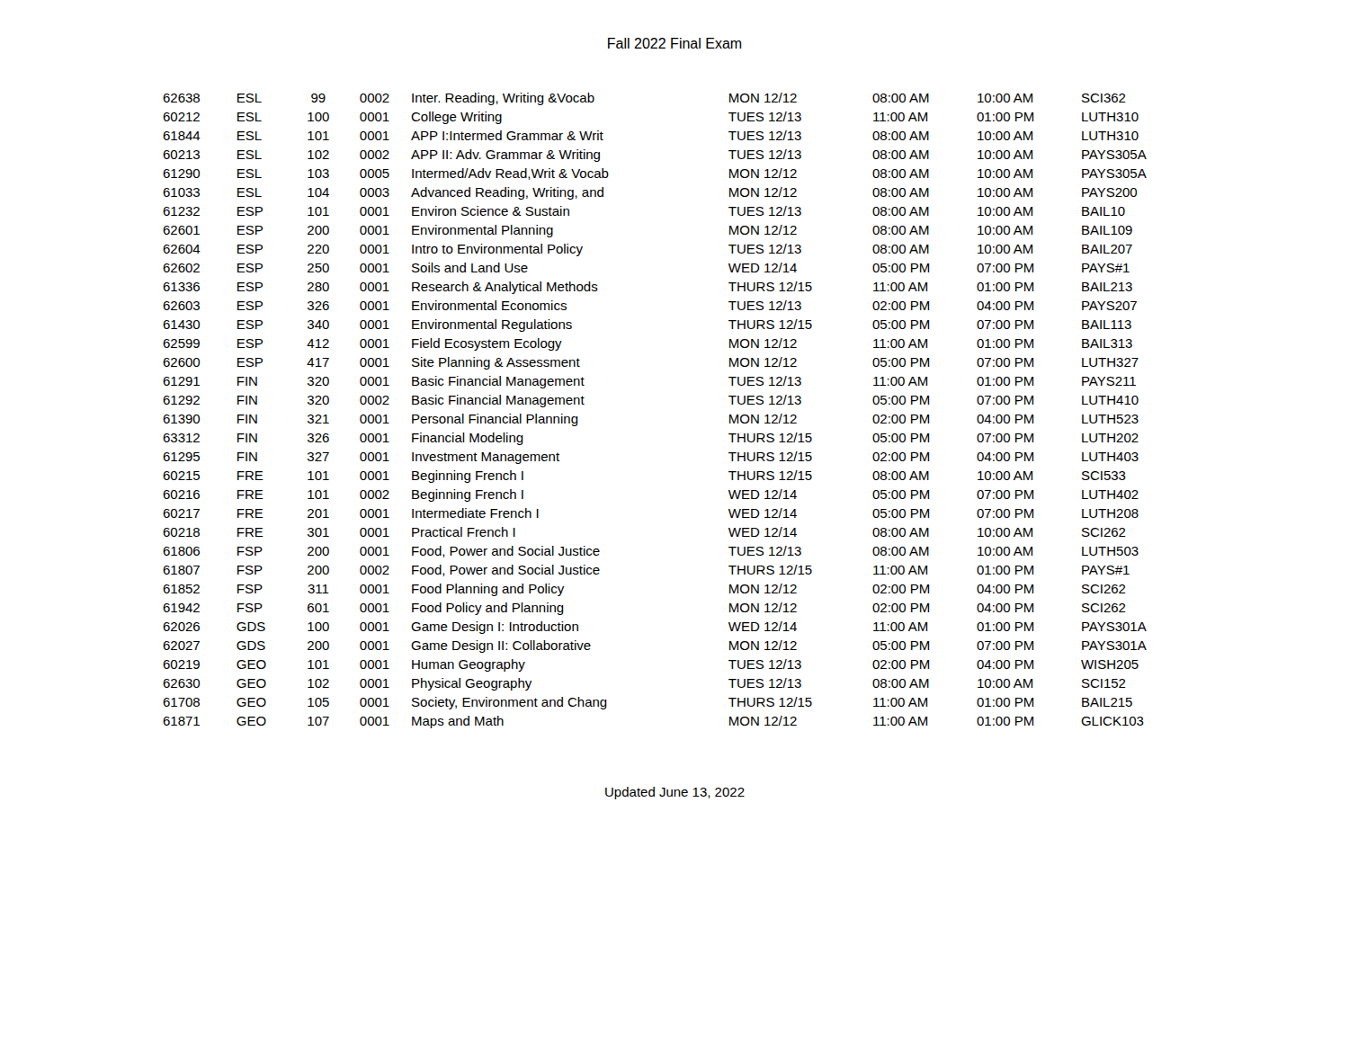Fall 2022 Final Exam
| 62638 | ESL | 99 | 0002 | Inter. Reading, Writing &Vocab | MON 12/12 | 08:00 AM | 10:00 AM | SCI362 |
| 60212 | ESL | 100 | 0001 | College Writing | TUES 12/13 | 11:00 AM | 01:00 PM | LUTH310 |
| 61844 | ESL | 101 | 0001 | APP I:Intermed Grammar & Writ | TUES 12/13 | 08:00 AM | 10:00 AM | LUTH310 |
| 60213 | ESL | 102 | 0002 | APP II: Adv. Grammar & Writing | TUES 12/13 | 08:00 AM | 10:00 AM | PAYS305A |
| 61290 | ESL | 103 | 0005 | Intermed/Adv Read,Writ & Vocab | MON 12/12 | 08:00 AM | 10:00 AM | PAYS305A |
| 61033 | ESL | 104 | 0003 | Advanced Reading, Writing, and | MON 12/12 | 08:00 AM | 10:00 AM | PAYS200 |
| 61232 | ESP | 101 | 0001 | Environ Science & Sustain | TUES 12/13 | 08:00 AM | 10:00 AM | BAIL10 |
| 62601 | ESP | 200 | 0001 | Environmental Planning | MON 12/12 | 08:00 AM | 10:00 AM | BAIL109 |
| 62604 | ESP | 220 | 0001 | Intro to Environmental Policy | TUES 12/13 | 08:00 AM | 10:00 AM | BAIL207 |
| 62602 | ESP | 250 | 0001 | Soils and Land Use | WED 12/14 | 05:00 PM | 07:00 PM | PAYS#1 |
| 61336 | ESP | 280 | 0001 | Research & Analytical Methods | THURS 12/15 | 11:00 AM | 01:00 PM | BAIL213 |
| 62603 | ESP | 326 | 0001 | Environmental Economics | TUES 12/13 | 02:00 PM | 04:00 PM | PAYS207 |
| 61430 | ESP | 340 | 0001 | Environmental Regulations | THURS 12/15 | 05:00 PM | 07:00 PM | BAIL113 |
| 62599 | ESP | 412 | 0001 | Field Ecosystem Ecology | MON 12/12 | 11:00 AM | 01:00 PM | BAIL313 |
| 62600 | ESP | 417 | 0001 | Site Planning & Assessment | MON 12/12 | 05:00 PM | 07:00 PM | LUTH327 |
| 61291 | FIN | 320 | 0001 | Basic Financial Management | TUES 12/13 | 11:00 AM | 01:00 PM | PAYS211 |
| 61292 | FIN | 320 | 0002 | Basic Financial Management | TUES 12/13 | 05:00 PM | 07:00 PM | LUTH410 |
| 61390 | FIN | 321 | 0001 | Personal Financial Planning | MON 12/12 | 02:00 PM | 04:00 PM | LUTH523 |
| 63312 | FIN | 326 | 0001 | Financial Modeling | THURS 12/15 | 05:00 PM | 07:00 PM | LUTH202 |
| 61295 | FIN | 327 | 0001 | Investment Management | THURS 12/15 | 02:00 PM | 04:00 PM | LUTH403 |
| 60215 | FRE | 101 | 0001 | Beginning French I | THURS 12/15 | 08:00 AM | 10:00 AM | SCI533 |
| 60216 | FRE | 101 | 0002 | Beginning French I | WED 12/14 | 05:00 PM | 07:00 PM | LUTH402 |
| 60217 | FRE | 201 | 0001 | Intermediate French I | WED 12/14 | 05:00 PM | 07:00 PM | LUTH208 |
| 60218 | FRE | 301 | 0001 | Practical French I | WED 12/14 | 08:00 AM | 10:00 AM | SCI262 |
| 61806 | FSP | 200 | 0001 | Food, Power and Social Justice | TUES 12/13 | 08:00 AM | 10:00 AM | LUTH503 |
| 61807 | FSP | 200 | 0002 | Food, Power and Social Justice | THURS 12/15 | 11:00 AM | 01:00 PM | PAYS#1 |
| 61852 | FSP | 311 | 0001 | Food Planning and Policy | MON 12/12 | 02:00 PM | 04:00 PM | SCI262 |
| 61942 | FSP | 601 | 0001 | Food Policy and Planning | MON 12/12 | 02:00 PM | 04:00 PM | SCI262 |
| 62026 | GDS | 100 | 0001 | Game Design I: Introduction | WED 12/14 | 11:00 AM | 01:00 PM | PAYS301A |
| 62027 | GDS | 200 | 0001 | Game Design II: Collaborative | MON 12/12 | 05:00 PM | 07:00 PM | PAYS301A |
| 60219 | GEO | 101 | 0001 | Human Geography | TUES 12/13 | 02:00 PM | 04:00 PM | WISH205 |
| 62630 | GEO | 102 | 0001 | Physical Geography | TUES 12/13 | 08:00 AM | 10:00 AM | SCI152 |
| 61708 | GEO | 105 | 0001 | Society, Environment and Chang | THURS 12/15 | 11:00 AM | 01:00 PM | BAIL215 |
| 61871 | GEO | 107 | 0001 | Maps and Math | MON 12/12 | 11:00 AM | 01:00 PM | GLICK103 |
Updated June 13, 2022